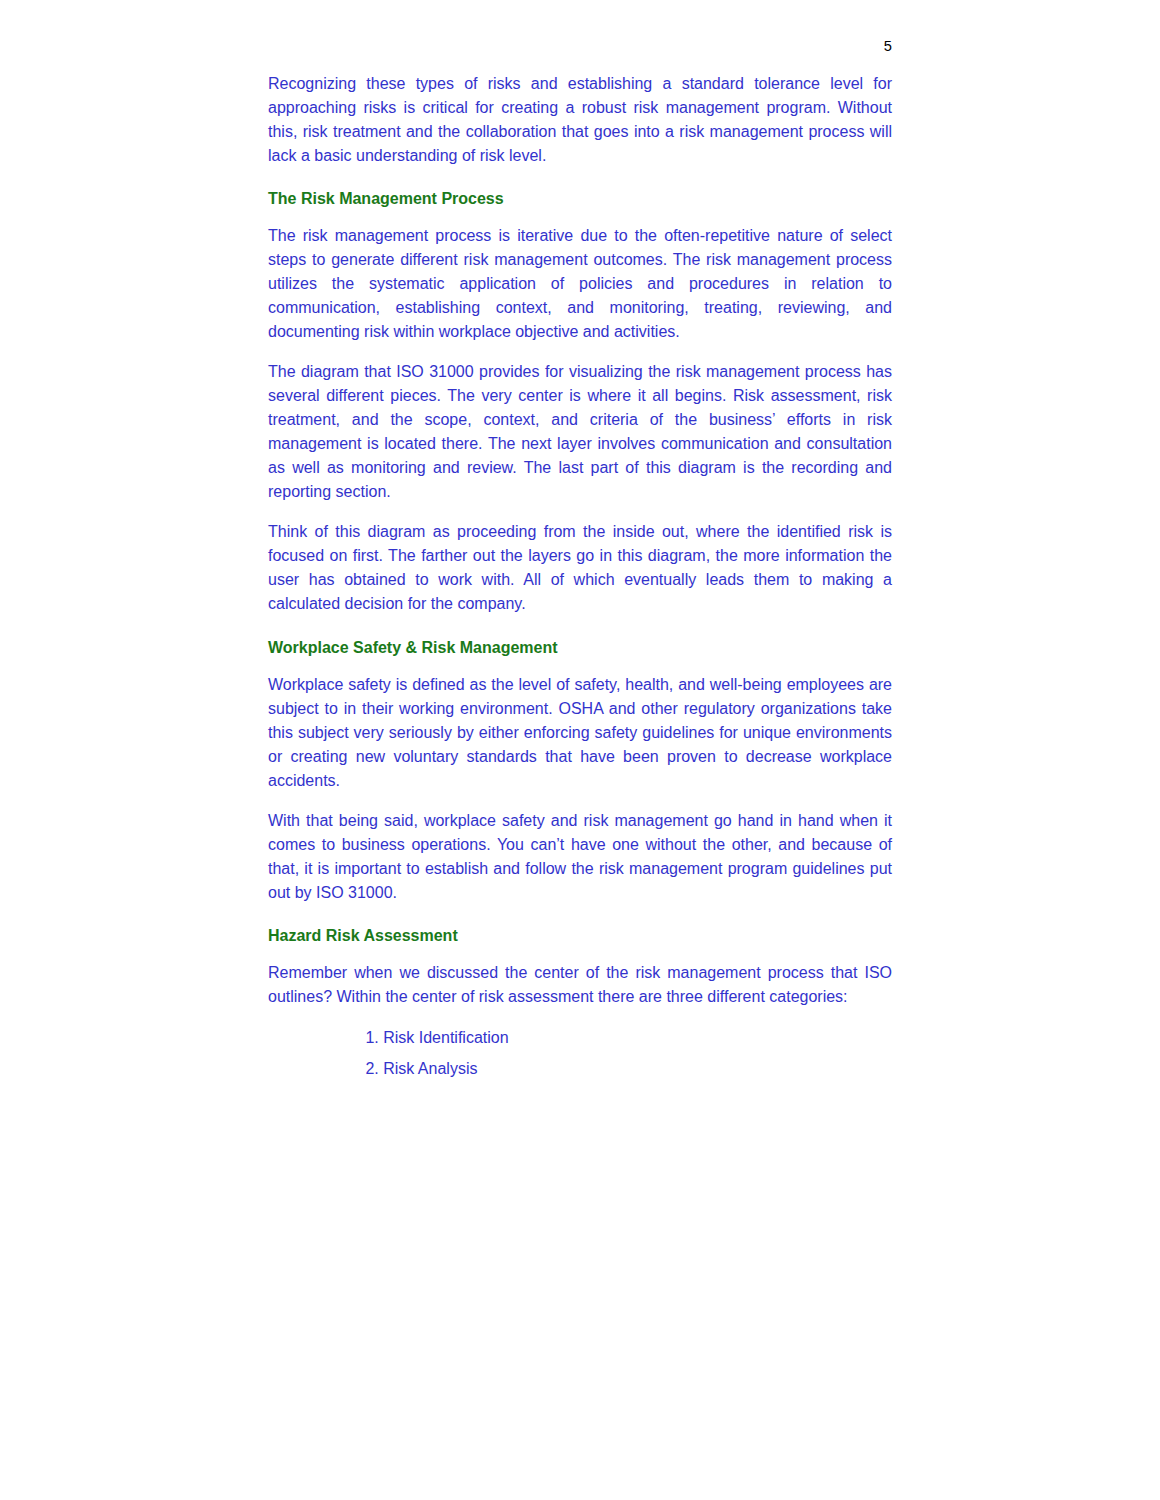5
Recognizing these types of risks and establishing a standard tolerance level for approaching risks is critical for creating a robust risk management program. Without this, risk treatment and the collaboration that goes into a risk management process will lack a basic understanding of risk level.
The Risk Management Process
The risk management process is iterative due to the often-repetitive nature of select steps to generate different risk management outcomes. The risk management process utilizes the systematic application of policies and procedures in relation to communication, establishing context, and monitoring, treating, reviewing, and documenting risk within workplace objective and activities.
The diagram that ISO 31000 provides for visualizing the risk management process has several different pieces. The very center is where it all begins. Risk assessment, risk treatment, and the scope, context, and criteria of the business’ efforts in risk management is located there. The next layer involves communication and consultation as well as monitoring and review. The last part of this diagram is the recording and reporting section.
Think of this diagram as proceeding from the inside out, where the identified risk is focused on first. The farther out the layers go in this diagram, the more information the user has obtained to work with. All of which eventually leads them to making a calculated decision for the company.
Workplace Safety & Risk Management
Workplace safety is defined as the level of safety, health, and well-being employees are subject to in their working environment. OSHA and other regulatory organizations take this subject very seriously by either enforcing safety guidelines for unique environments or creating new voluntary standards that have been proven to decrease workplace accidents.
With that being said, workplace safety and risk management go hand in hand when it comes to business operations. You can’t have one without the other, and because of that, it is important to establish and follow the risk management program guidelines put out by ISO 31000.
Hazard Risk Assessment
Remember when we discussed the center of the risk management process that ISO outlines? Within the center of risk assessment there are three different categories:
Risk Identification
Risk Analysis